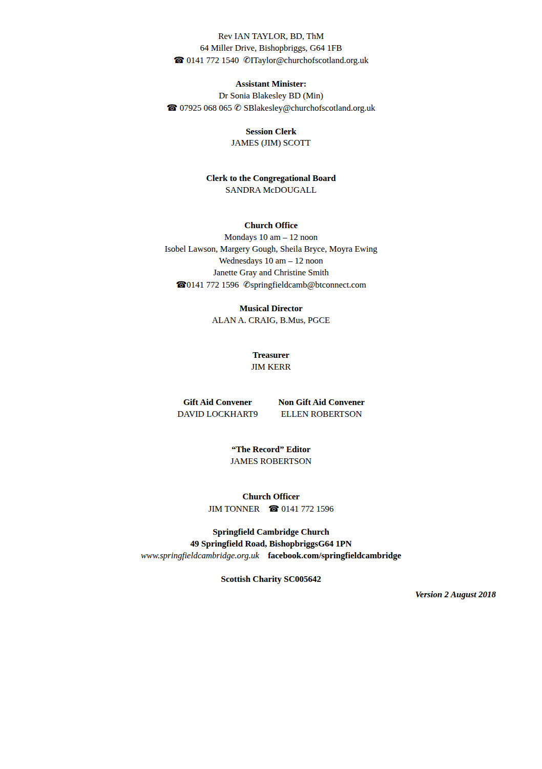Rev IAN TAYLOR, BD, ThM
64 Miller Drive, Bishopbriggs, G64 1FB
☎ 0141 772 1540 ✆ITaylor@churchofscotland.org.uk
Assistant Minister:
Dr Sonia Blakesley BD (Min)
☎ 07925 068 065 ✆ SBlakesley@churchofscotland.org.uk
Session Clerk
JAMES (JIM) SCOTT
Clerk to the Congregational Board
SANDRA McDOUGALL
Church Office
Mondays 10 am – 12 noon
Isobel Lawson, Margery Gough, Sheila Bryce, Moyra Ewing
Wednesdays 10 am – 12 noon
Janette Gray and Christine Smith
☎0141 772 1596 ✆springfieldcamb@btconnect.com
Musical Director
ALAN A. CRAIG, B.Mus, PGCE
Treasurer
JIM KERR
Gift Aid Convener
DAVID LOCKHART9
Non Gift Aid Convener
ELLEN ROBERTSON
“The Record” Editor
JAMES ROBERTSON
Church Officer
JIM TONNER ☎ 0141 772 1596
Springfield Cambridge Church
49 Springfield Road, BishopbriggsG64 1PN
www.springfieldcambridge.org.uk facebook.com/springfieldcambridge
Scottish Charity SC005642
Version 2 August 2018